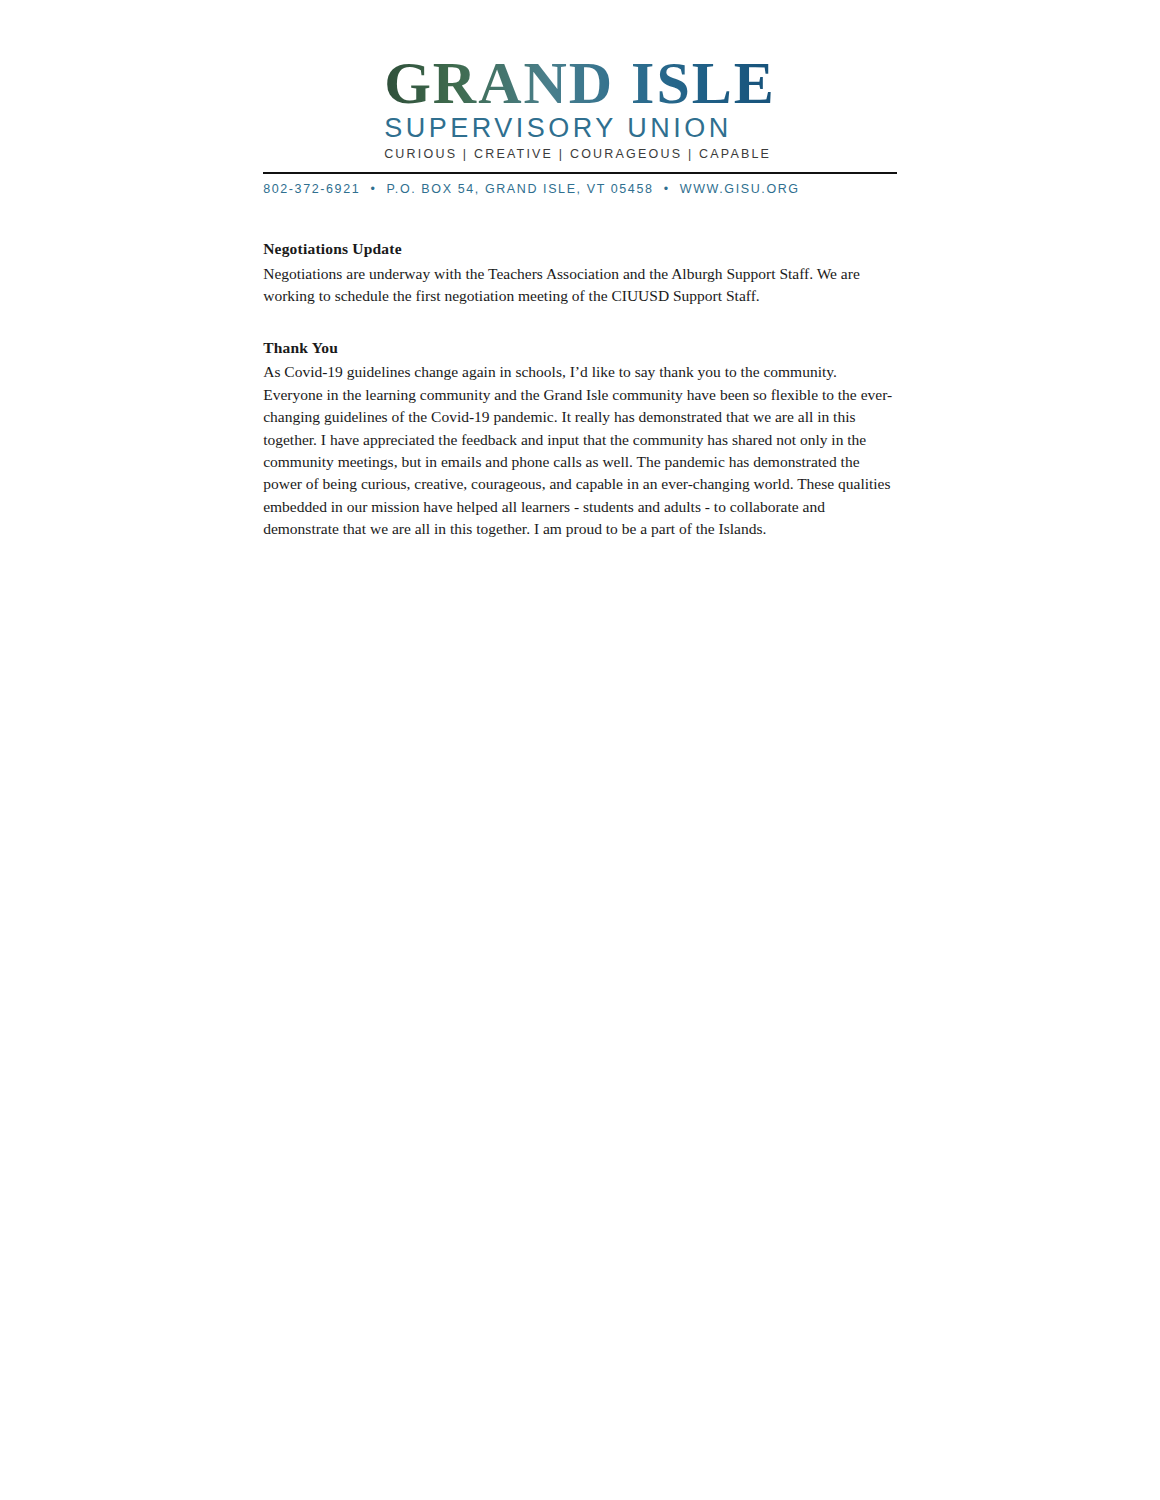GRAND ISLE
SUPERVISORY UNION
CURIOUS | CREATIVE | COURAGEOUS | CAPABLE
802-372-6921 • P.O. BOX 54, GRAND ISLE, VT 05458 • WWW.GISU.ORG
Negotiations Update
Negotiations are underway with the Teachers Association and the Alburgh Support Staff. We are working to schedule the first negotiation meeting of the CIUUSD Support Staff.
Thank You
As Covid-19 guidelines change again in schools, I’d like to say thank you to the community. Everyone in the learning community and the Grand Isle community have been so flexible to the ever-changing guidelines of the Covid-19 pandemic. It really has demonstrated that we are all in this together. I have appreciated the feedback and input that the community has shared not only in the community meetings, but in emails and phone calls as well. The pandemic has demonstrated the power of being curious, creative, courageous, and capable in an ever-changing world. These qualities embedded in our mission have helped all learners - students and adults - to collaborate and demonstrate that we are all in this together. I am proud to be a part of the Islands.